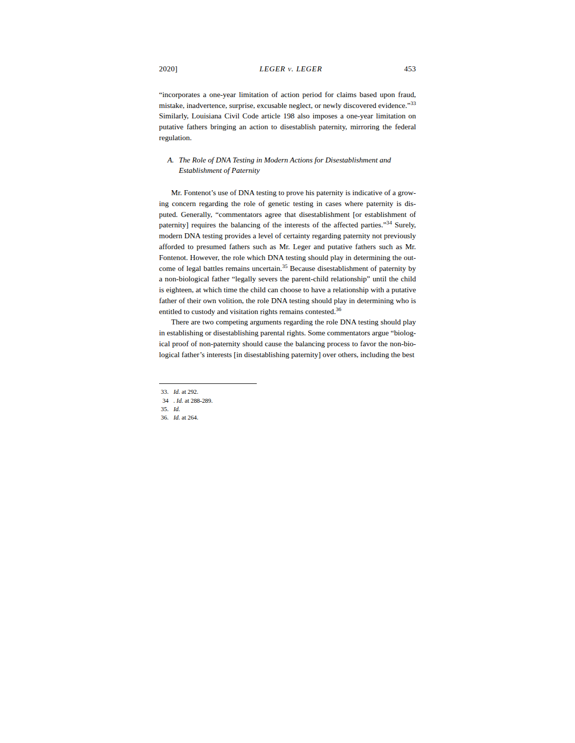2020] LEGER v. LEGER 453
“incorporates a one-year limitation of action period for claims based upon fraud, mistake, inadvertence, surprise, excusable neglect, or newly discovered evidence.”33 Similarly, Louisiana Civil Code article 198 also imposes a one-year limitation on putative fathers bringing an action to disestablish paternity, mirroring the federal regulation.
A. The Role of DNA Testing in Modern Actions for Disestablishment and Establishment of Paternity
Mr. Fontenot’s use of DNA testing to prove his paternity is indicative of a growing concern regarding the role of genetic testing in cases where paternity is disputed. Generally, “commentators agree that disestablishment [or establishment of paternity] requires the balancing of the interests of the affected parties.”34 Surely, modern DNA testing provides a level of certainty regarding paternity not previously afforded to presumed fathers such as Mr. Leger and putative fathers such as Mr. Fontenot. However, the role which DNA testing should play in determining the outcome of legal battles remains uncertain.35 Because disestablishment of paternity by a non-biological father “legally severs the parent-child relationship” until the child is eighteen, at which time the child can choose to have a relationship with a putative father of their own volition, the role DNA testing should play in determining who is entitled to custody and visitation rights remains contested.36
There are two competing arguments regarding the role DNA testing should play in establishing or disestablishing parental rights. Some commentators argue “biological proof of non-paternity should cause the balancing process to favor the non-biological father’s interests [in disestablishing paternity] over others, including the best
33. Id. at 292.
34. Id. at 288-289.
35. Id.
36. Id. at 264.